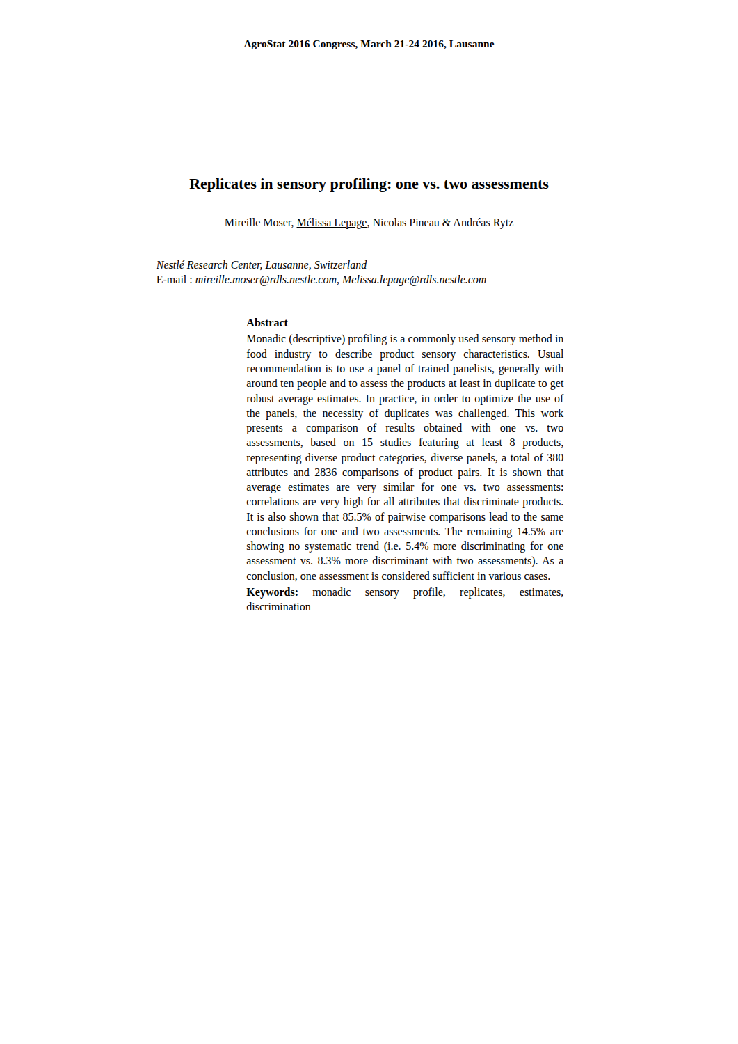AgroStat 2016 Congress, March 21-24 2016, Lausanne
Replicates in sensory profiling: one vs. two assessments
Mireille Moser, Mélissa Lepage, Nicolas Pineau & Andréas Rytz
Nestlé Research Center, Lausanne, Switzerland
E-mail : mireille.moser@rdls.nestle.com, Melissa.lepage@rdls.nestle.com
Abstract
Monadic (descriptive) profiling is a commonly used sensory method in food industry to describe product sensory characteristics. Usual recommendation is to use a panel of trained panelists, generally with around ten people and to assess the products at least in duplicate to get robust average estimates. In practice, in order to optimize the use of the panels, the necessity of duplicates was challenged. This work presents a comparison of results obtained with one vs. two assessments, based on 15 studies featuring at least 8 products, representing diverse product categories, diverse panels, a total of 380 attributes and 2836 comparisons of product pairs. It is shown that average estimates are very similar for one vs. two assessments: correlations are very high for all attributes that discriminate products. It is also shown that 85.5% of pairwise comparisons lead to the same conclusions for one and two assessments. The remaining 14.5% are showing no systematic trend (i.e. 5.4% more discriminating for one assessment vs. 8.3% more discriminant with two assessments). As a conclusion, one assessment is considered sufficient in various cases.
Keywords: monadic sensory profile, replicates, estimates, discrimination